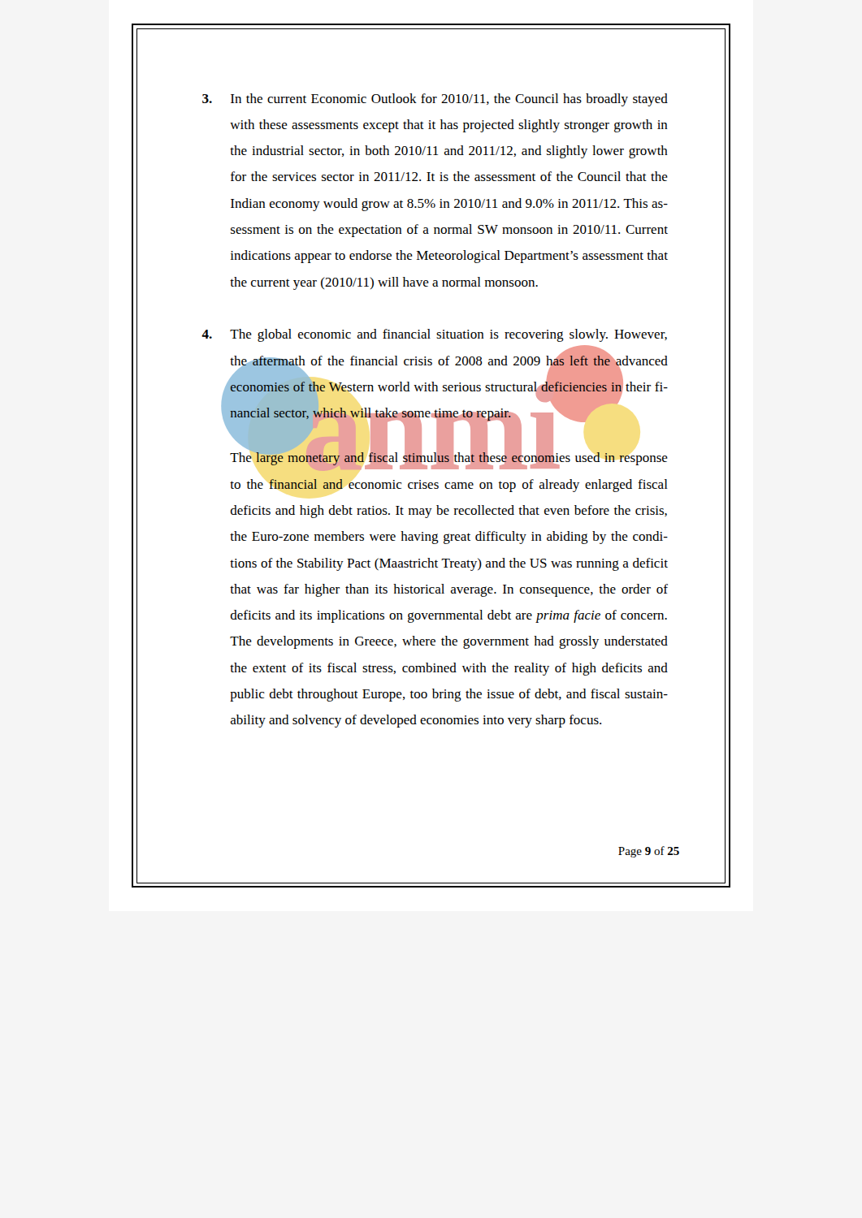anmi
In the current Economic Outlook for 2010/11, the Council has broadly stayed with these assessments except that it has projected slightly stronger growth in the industrial sector, in both 2010/11 and 2011/12, and slightly lower growth for the services sector in 2011/12. It is the assessment of the Council that the Indian economy would grow at 8.5% in 2010/11 and 9.0% in 2011/12. This assessment is on the expectation of a normal SW monsoon in 2010/11. Current indications appear to endorse the Meteorological Department’s assessment that the current year (2010/11) will have a normal monsoon.
The global economic and financial situation is recovering slowly. However, the aftermath of the financial crisis of 2008 and 2009 has left the advanced economies of the Western world with serious structural deficiencies in their financial sector, which will take some time to repair.
The large monetary and fiscal stimulus that these economies used in response to the financial and economic crises came on top of already enlarged fiscal deficits and high debt ratios. It may be recollected that even before the crisis, the Euro-zone members were having great difficulty in abiding by the conditions of the Stability Pact (Maastricht Treaty) and the US was running a deficit that was far higher than its historical average. In consequence, the order of deficits and its implications on governmental debt are prima facie of concern. The developments in Greece, where the government had grossly understated the extent of its fiscal stress, combined with the reality of high deficits and public debt throughout Europe, too bring the issue of debt, and fiscal sustainability and solvency of developed economies into very sharp focus.
Page 9 of 25